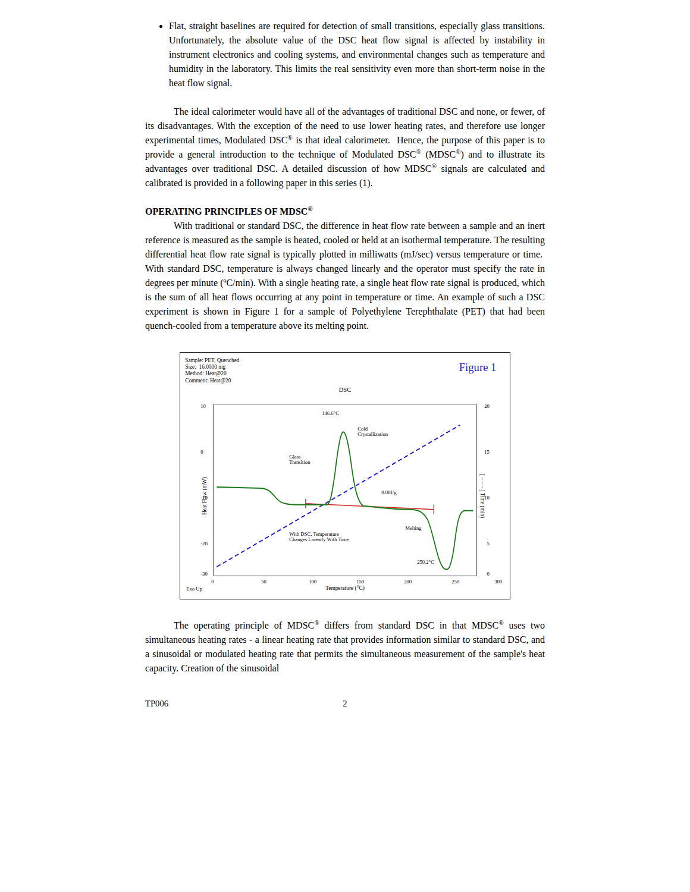Flat, straight baselines are required for detection of small transitions, especially glass transitions. Unfortunately, the absolute value of the DSC heat flow signal is affected by instability in instrument electronics and cooling systems, and environmental changes such as temperature and humidity in the laboratory. This limits the real sensitivity even more than short-term noise in the heat flow signal.
The ideal calorimeter would have all of the advantages of traditional DSC and none, or fewer, of its disadvantages. With the exception of the need to use lower heating rates, and therefore use longer experimental times, Modulated DSC® is that ideal calorimeter. Hence, the purpose of this paper is to provide a general introduction to the technique of Modulated DSC® (MDSC®) and to illustrate its advantages over traditional DSC. A detailed discussion of how MDSC® signals are calculated and calibrated is provided in a following paper in this series (1).
OPERATING PRINCIPLES OF MDSC®
With traditional or standard DSC, the difference in heat flow rate between a sample and an inert reference is measured as the sample is heated, cooled or held at an isothermal temperature. The resulting differential heat flow rate signal is typically plotted in milliwatts (mJ/sec) versus temperature or time. With standard DSC, temperature is always changed linearly and the operator must specify the rate in degrees per minute (ºC/min). With a single heating rate, a single heat flow rate signal is produced, which is the sum of all heat flows occurring at any point in temperature or time. An example of such a DSC experiment is shown in Figure 1 for a sample of Polyethylene Terephthalate (PET) that had been quench-cooled from a temperature above its melting point.
Figure 1
Sample: PET, Quenched
Size: 16.0000 mg
Method: Heat@20
Comment: Heat@20
DSC
Heat Flow (mW)
[ – – – ] Time (min)
10
0
-10
-20
-30
20
15
10
5
0
146.6°C
Cold
Crystallization
Glass
Transition
0.08J/g
With DSC, Temperature
Changes Linearly With Time
Melting
250.2°C
0
50
100
150
200
250
300
Exo Up
Temperature (°C)
The operating principle of MDSC® differs from standard DSC in that MDSC® uses two simultaneous heating rates - a linear heating rate that provides information similar to standard DSC, and a sinusoidal or modulated heating rate that permits the simultaneous measurement of the sample's heat capacity. Creation of the sinusoidal
TP006 2